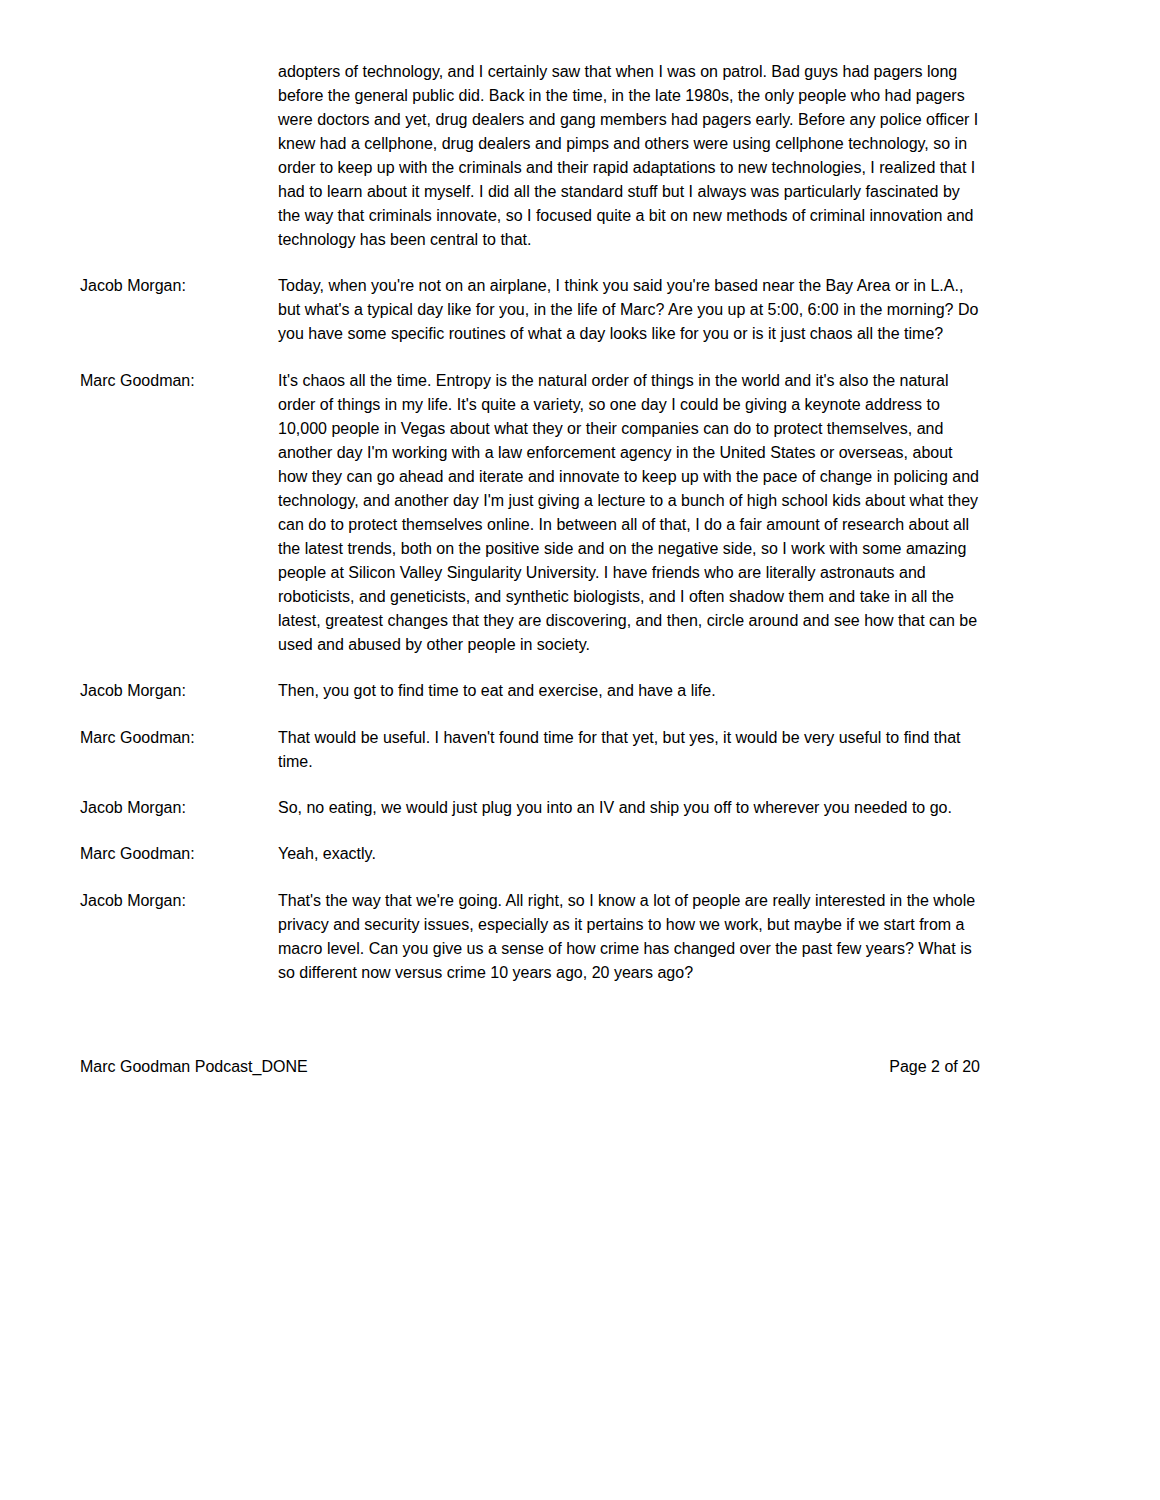adopters of technology, and I certainly saw that when I was on patrol. Bad guys had pagers long before the general public did. Back in the time, in the late 1980s, the only people who had pagers were doctors and yet, drug dealers and gang members had pagers early. Before any police officer I knew had a cellphone, drug dealers and pimps and others were using cellphone technology, so in order to keep up with the criminals and their rapid adaptations to new technologies, I realized that I had to learn about it myself. I did all the standard stuff but I always was particularly fascinated by the way that criminals innovate, so I focused quite a bit on new methods of criminal innovation and technology has been central to that.
Jacob Morgan:
Today, when you're not on an airplane, I think you said you're based near the Bay Area or in L.A., but what's a typical day like for you, in the life of Marc? Are you up at 5:00, 6:00 in the morning? Do you have some specific routines of what a day looks like for you or is it just chaos all the time?
Marc Goodman:
It's chaos all the time. Entropy is the natural order of things in the world and it's also the natural order of things in my life. It's quite a variety, so one day I could be giving a keynote address to 10,000 people in Vegas about what they or their companies can do to protect themselves, and another day I'm working with a law enforcement agency in the United States or overseas, about how they can go ahead and iterate and innovate to keep up with the pace of change in policing and technology, and another day I'm just giving a lecture to a bunch of high school kids about what they can do to protect themselves online. In between all of that, I do a fair amount of research about all the latest trends, both on the positive side and on the negative side, so I work with some amazing people at Silicon Valley Singularity University. I have friends who are literally astronauts and roboticists, and geneticists, and synthetic biologists, and I often shadow them and take in all the latest, greatest changes that they are discovering, and then, circle around and see how that can be used and abused by other people in society.
Jacob Morgan:
Then, you got to find time to eat and exercise, and have a life.
Marc Goodman:
That would be useful. I haven't found time for that yet, but yes, it would be very useful to find that time.
Jacob Morgan:
So, no eating, we would just plug you into an IV and ship you off to wherever you needed to go.
Marc Goodman:
Yeah, exactly.
Jacob Morgan:
That's the way that we're going. All right, so I know a lot of people are really interested in the whole privacy and security issues, especially as it pertains to how we work, but maybe if we start from a macro level. Can you give us a sense of how crime has changed over the past few years? What is so different now versus crime 10 years ago, 20 years ago?
Marc Goodman Podcast_DONE Page 2 of 20